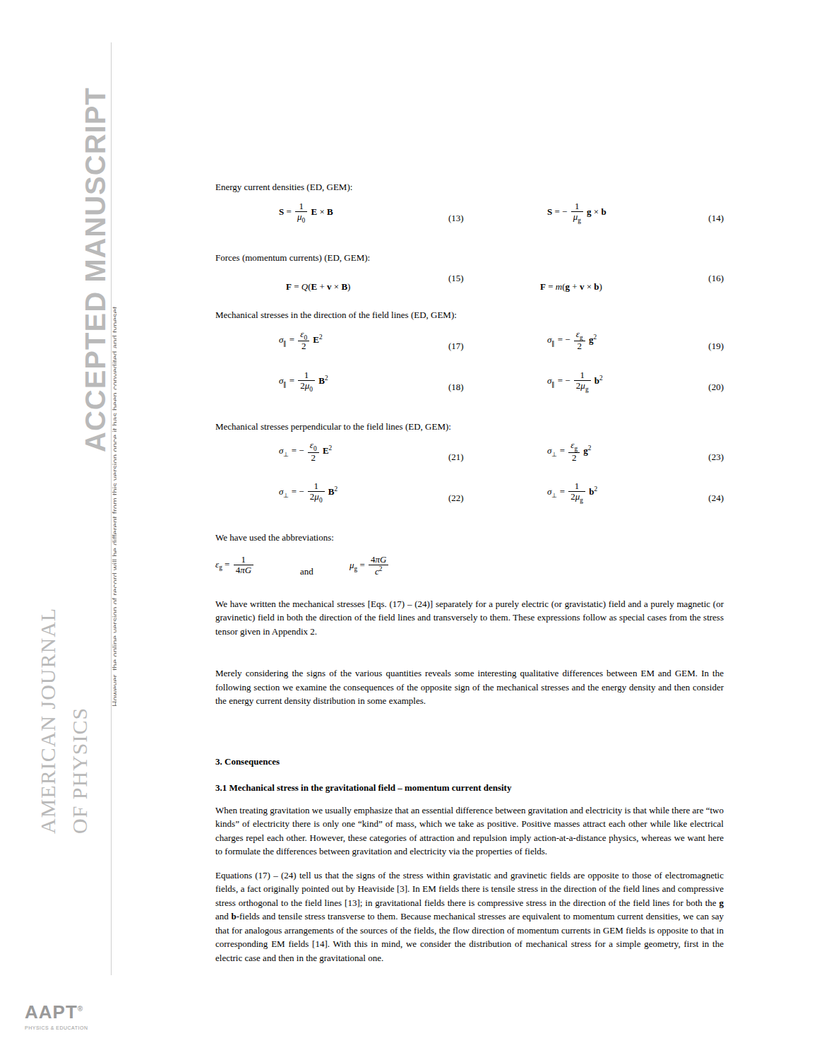ACCEPTED MANUSCRIPT
AMERICAN JOURNALOF PHYSICS
However, the online version of record will be different from this version once it has been copyedited and typeset.
PLEASE CITE THIS ARTICLE AS DOI: 10.1119/10.0009888
This is the author’s peer reviewed, accepted manuscript.
AAPT®
PHYSICS & EDUCATION
Energy current densities (ED, GEM):
S = 1 μ0 E × B
(13)
S = − 1 μg g × b
(14)
Forces (momentum currents) (ED, GEM):
F = Q(E + v × B)
(15)
F = m(g + v × b)
(16)
Mechanical stresses in the direction of the field lines (ED, GEM):
σ∥ = ε02 E2
(17)
σ∥ = − εg 2 g2
(19)
σ∥ = 12μ0 B2
(18)
σ∥ = − 12μg b2
(20)
Mechanical stresses perpendicular to the field lines (ED, GEM):
σ⊥ = − ε02 E2
(21)
σ⊥ = εg 2 g2
(23)
σ⊥ = − 12μ0 B2
(22)
σ⊥ = 12μg b2
(24)
We have used the abbreviations:
εg = 14πG
and
μg = 4πG c2
We have written the mechanical stresses [Eqs. (17) – (24)] separately for a purely electric (or gravistatic) field and a purely magnetic (or gravinetic) field in both the direction of the field lines and transversely to them. These expressions follow as special cases from the stress tensor given in Appendix 2.
Merely considering the signs of the various quantities reveals some interesting qualitative differences between EM and GEM. In the following section we examine the consequences of the opposite sign of the mechanical stresses and the energy density and then consider the energy current density distribution in some examples.
3. Consequences
3.1 Mechanical stress in the gravitational field – momentum current density
When treating gravitation we usually emphasize that an essential difference between gravitation and electricity is that while there are “two kinds” of electricity there is only one “kind” of mass, which we take as positive. Positive masses attract each other while like electrical charges repel each other. However, these categories of attraction and repulsion imply action-at-a-distance physics, whereas we want here to formulate the differences between gravitation and electricity via the properties of fields.
Equations (17) – (24) tell us that the signs of the stress within gravistatic and gravinetic fields are opposite to those of electromagnetic fields, a fact originally pointed out by Heaviside [3]. In EM fields there is tensile stress in the direction of the field lines and compressive stress orthogonal to the field lines [13]; in gravitational fields there is compressive stress in the direction of the field lines for both the g and b-fields and tensile stress transverse to them. Because mechanical stresses are equivalent to momentum current densities, we can say that for analogous arrangements of the sources of the fields, the flow direction of momentum currents in GEM fields is opposite to that in corresponding EM fields [14]. With this in mind, we consider the distribution of mechanical stress for a simple geometry, first in the electric case and then in the gravitational one.